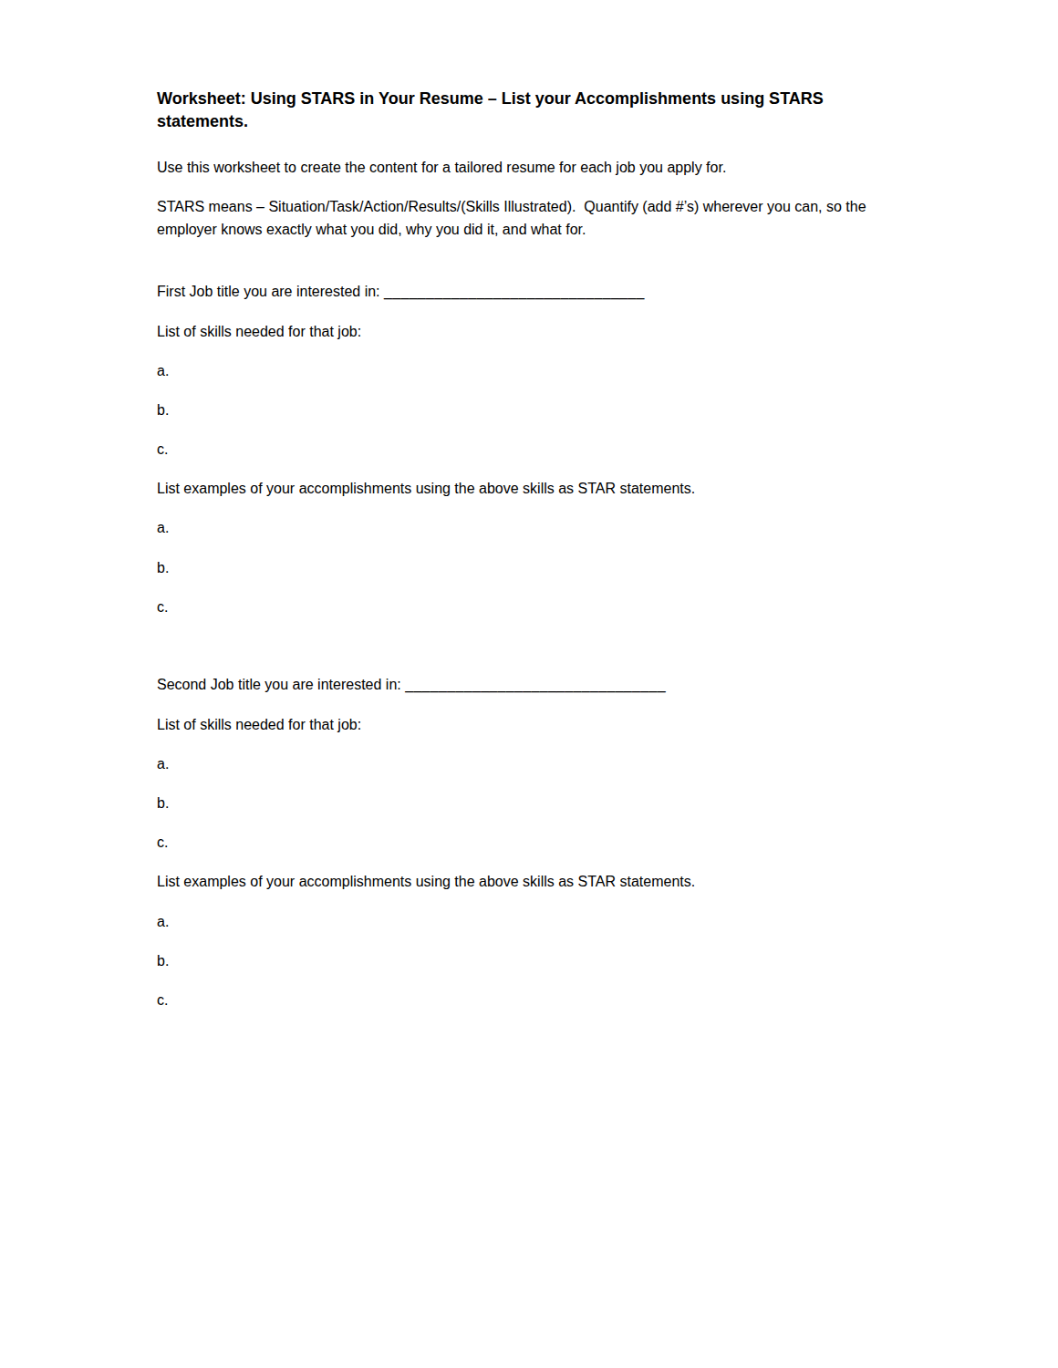Worksheet: Using STARS in Your Resume – List your Accomplishments using STARS statements.
Use this worksheet to create the content for a tailored resume for each job you apply for.
STARS means – Situation/Task/Action/Results/(Skills Illustrated). Quantify (add #’s) wherever you can, so the employer knows exactly what you did, why you did it, and what for.
First Job title you are interested in: _______________________________
List of skills needed for that job:
a.
b.
c.
List examples of your accomplishments using the above skills as STAR statements.
a.
b.
c.
Second Job title you are interested in: _______________________________
List of skills needed for that job:
a.
b.
c.
List examples of your accomplishments using the above skills as STAR statements.
a.
b.
c.